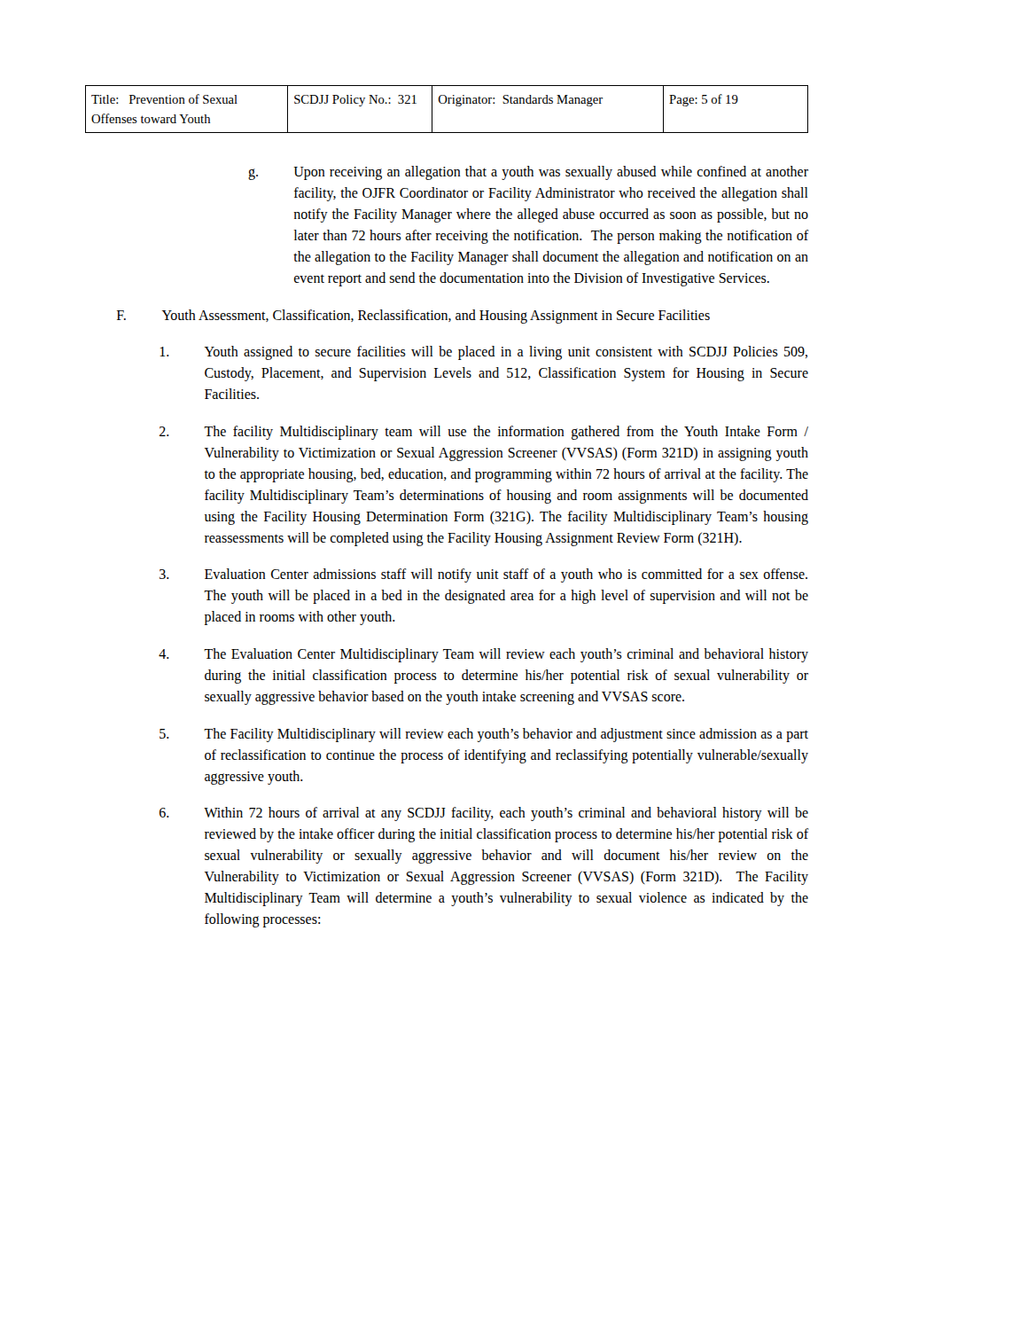| Title: Prevention of Sexual Offenses toward Youth | SCDJJ Policy No.: 321 | Originator: Standards Manager | Page: 5 of 19 |
g. Upon receiving an allegation that a youth was sexually abused while confined at another facility, the OJFR Coordinator or Facility Administrator who received the allegation shall notify the Facility Manager where the alleged abuse occurred as soon as possible, but no later than 72 hours after receiving the notification. The person making the notification of the allegation to the Facility Manager shall document the allegation and notification on an event report and send the documentation into the Division of Investigative Services.
F. Youth Assessment, Classification, Reclassification, and Housing Assignment in Secure Facilities
1. Youth assigned to secure facilities will be placed in a living unit consistent with SCDJJ Policies 509, Custody, Placement, and Supervision Levels and 512, Classification System for Housing in Secure Facilities.
2. The facility Multidisciplinary team will use the information gathered from the Youth Intake Form / Vulnerability to Victimization or Sexual Aggression Screener (VVSAS) (Form 321D) in assigning youth to the appropriate housing, bed, education, and programming within 72 hours of arrival at the facility. The facility Multidisciplinary Team’s determinations of housing and room assignments will be documented using the Facility Housing Determination Form (321G). The facility Multidisciplinary Team’s housing reassessments will be completed using the Facility Housing Assignment Review Form (321H).
3. Evaluation Center admissions staff will notify unit staff of a youth who is committed for a sex offense. The youth will be placed in a bed in the designated area for a high level of supervision and will not be placed in rooms with other youth.
4. The Evaluation Center Multidisciplinary Team will review each youth’s criminal and behavioral history during the initial classification process to determine his/her potential risk of sexual vulnerability or sexually aggressive behavior based on the youth intake screening and VVSAS score.
5. The Facility Multidisciplinary will review each youth’s behavior and adjustment since admission as a part of reclassification to continue the process of identifying and reclassifying potentially vulnerable/sexually aggressive youth.
6. Within 72 hours of arrival at any SCDJJ facility, each youth’s criminal and behavioral history will be reviewed by the intake officer during the initial classification process to determine his/her potential risk of sexual vulnerability or sexually aggressive behavior and will document his/her review on the Vulnerability to Victimization or Sexual Aggression Screener (VVSAS) (Form 321D). The Facility Multidisciplinary Team will determine a youth’s vulnerability to sexual violence as indicated by the following processes: